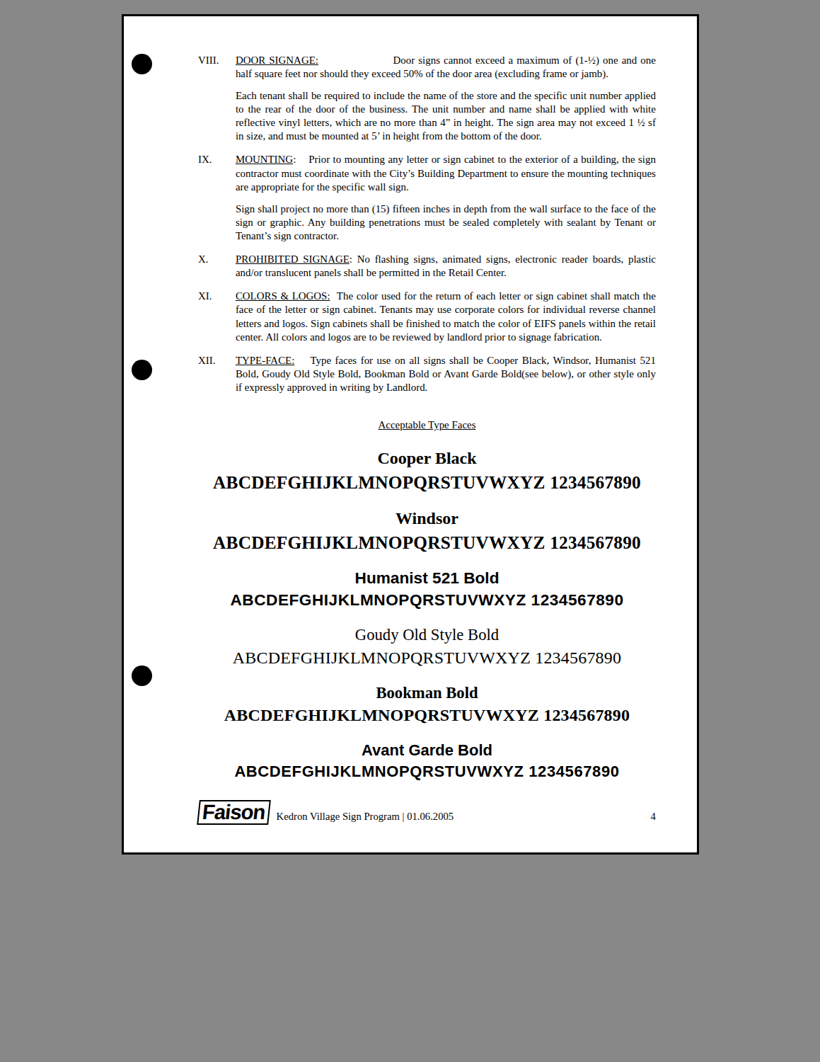VIII.
DOOR SIGNAGE: Door signs cannot exceed a maximum of (1-½) one and one half square feet nor should they exceed 50% of the door area (excluding frame or jamb).
Each tenant shall be required to include the name of the store and the specific unit number applied to the rear of the door of the business. The unit number and name shall be applied with white reflective vinyl letters, which are no more than 4” in height. The sign area may not exceed 1 ½ sf in size, and must be mounted at 5’ in height from the bottom of the door.
IX.
MOUNTING: Prior to mounting any letter or sign cabinet to the exterior of a building, the sign contractor must coordinate with the City’s Building Department to ensure the mounting techniques are appropriate for the specific wall sign.
Sign shall project no more than (15) fifteen inches in depth from the wall surface to the face of the sign or graphic. Any building penetrations must be sealed completely with sealant by Tenant or Tenant’s sign contractor.
X.
PROHIBITED SIGNAGE: No flashing signs, animated signs, electronic reader boards, plastic and/or translucent panels shall be permitted in the Retail Center.
XI.
COLORS & LOGOS: The color used for the return of each letter or sign cabinet shall match the face of the letter or sign cabinet. Tenants may use corporate colors for individual reverse channel letters and logos. Sign cabinets shall be finished to match the color of EIFS panels within the retail center. All colors and logos are to be reviewed by landlord prior to signage fabrication.
XII.
TYPE-FACE: Type faces for use on all signs shall be Cooper Black, Windsor, Humanist 521 Bold, Goudy Old Style Bold, Bookman Bold or Avant Garde Bold(see below), or other style only if expressly approved in writing by Landlord.
Acceptable Type Faces
Cooper Black
ABCDEFGHIJKLMNOPQRSTUVWXYZ 1234567890
Windsor
ABCDEFGHIJKLMNOPQRSTUVWXYZ 1234567890
Humanist 521 Bold
ABCDEFGHIJKLMNOPQRSTUVWXYZ 1234567890
Goudy Old Style Bold
ABCDEFGHIJKLMNOPQRSTUVWXYZ 1234567890
Bookman Bold
ABCDEFGHIJKLMNOPQRSTUVWXYZ 1234567890
Avant Garde Bold
ABCDEFGHIJKLMNOPQRSTUVWXYZ 1234567890
Faison
Kedron Village Sign Program | 01.06.2005
4